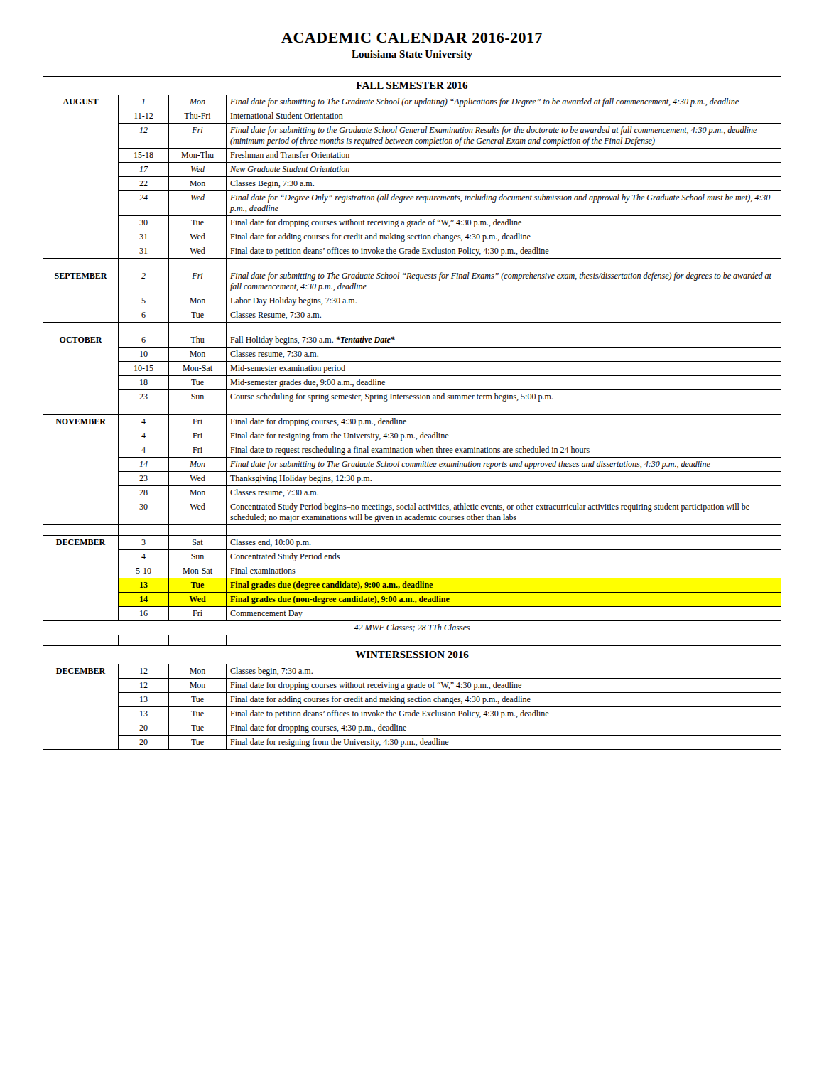ACADEMIC CALENDAR 2016-2017
Louisiana State University
| FALL SEMESTER 2016 |
| AUGUST | 1 | Mon | Final date for submitting to The Graduate School (or updating) “Applications for Degree” to be awarded at fall commencement, 4:30 p.m., deadline |
| 11-12 | Thu-Fri | International Student Orientation |
| 12 | Fri | Final date for submitting to the Graduate School General Examination Results for the doctorate to be awarded at fall commencement, 4:30 p.m., deadline (minimum period of three months is required between completion of the General Exam and completion of the Final Defense) |
| 15-18 | Mon-Thu | Freshman and Transfer Orientation |
| 17 | Wed | New Graduate Student Orientation |
| 22 | Mon | Classes Begin, 7:30 a.m. |
| 24 | Wed | Final date for “Degree Only” registration (all degree requirements, including document submission and approval by The Graduate School must be met), 4:30 p.m., deadline |
| 30 | Tue | Final date for dropping courses without receiving a grade of “W,” 4:30 p.m., deadline |
| | 31 | Wed | Final date for adding courses for credit and making section changes, 4:30 p.m., deadline |
| | 31 | Wed | Final date to petition deans’ offices to invoke the Grade Exclusion Policy, 4:30 p.m., deadline |
| SEPTEMBER | 2 | Fri | Final date for submitting to The Graduate School “Requests for Final Exams” (comprehensive exam, thesis/dissertation defense) for degrees to be awarded at fall commencement, 4:30 p.m., deadline |
| 5 | Mon | Labor Day Holiday begins, 7:30 a.m. |
| 6 | Tue | Classes Resume, 7:30 a.m. |
| OCTOBER | 6 | Thu | Fall Holiday begins, 7:30 a.m. *Tentative Date* |
| 10 | Mon | Classes resume, 7:30 a.m. |
| 10-15 | Mon-Sat | Mid-semester examination period |
| 18 | Tue | Mid-semester grades due, 9:00 a.m., deadline |
| 23 | Sun | Course scheduling for spring semester, Spring Intersession and summer term begins, 5:00 p.m. |
| NOVEMBER | 4 | Fri | Final date for dropping courses, 4:30 p.m., deadline |
| 4 | Fri | Final date for resigning from the University, 4:30 p.m., deadline |
| 4 | Fri | Final date to request rescheduling a final examination when three examinations are scheduled in 24 hours |
| 14 | Mon | Final date for submitting to The Graduate School committee examination reports and approved theses and dissertations, 4:30 p.m., deadline |
| 23 | Wed | Thanksgiving Holiday begins, 12:30 p.m. |
| 28 | Mon | Classes resume, 7:30 a.m. |
| 30 | Wed | Concentrated Study Period begins–no meetings, social activities, athletic events, or other extracurricular activities requiring student participation will be scheduled; no major examinations will be given in academic courses other than labs |
| DECEMBER | 3 | Sat | Classes end, 10:00 p.m. |
| 4 | Sun | Concentrated Study Period ends |
| 5-10 | Mon-Sat | Final examinations |
| 13 | Tue | Final grades due (degree candidate), 9:00 a.m., deadline |
| 14 | Wed | Final grades due (non-degree candidate), 9:00 a.m., deadline |
| 16 | Fri | Commencement Day |
| 42 MWF Classes; 28 TTh Classes |
| WINTERSESSION 2016 |
| DECEMBER | 12 | Mon | Classes begin, 7:30 a.m. |
| 12 | Mon | Final date for dropping courses without receiving a grade of “W,” 4:30 p.m., deadline |
| 13 | Tue | Final date for adding courses for credit and making section changes, 4:30 p.m., deadline |
| 13 | Tue | Final date to petition deans’ offices to invoke the Grade Exclusion Policy, 4:30 p.m., deadline |
| 20 | Tue | Final date for dropping courses, 4:30 p.m., deadline |
| 20 | Tue | Final date for resigning from the University, 4:30 p.m., deadline |